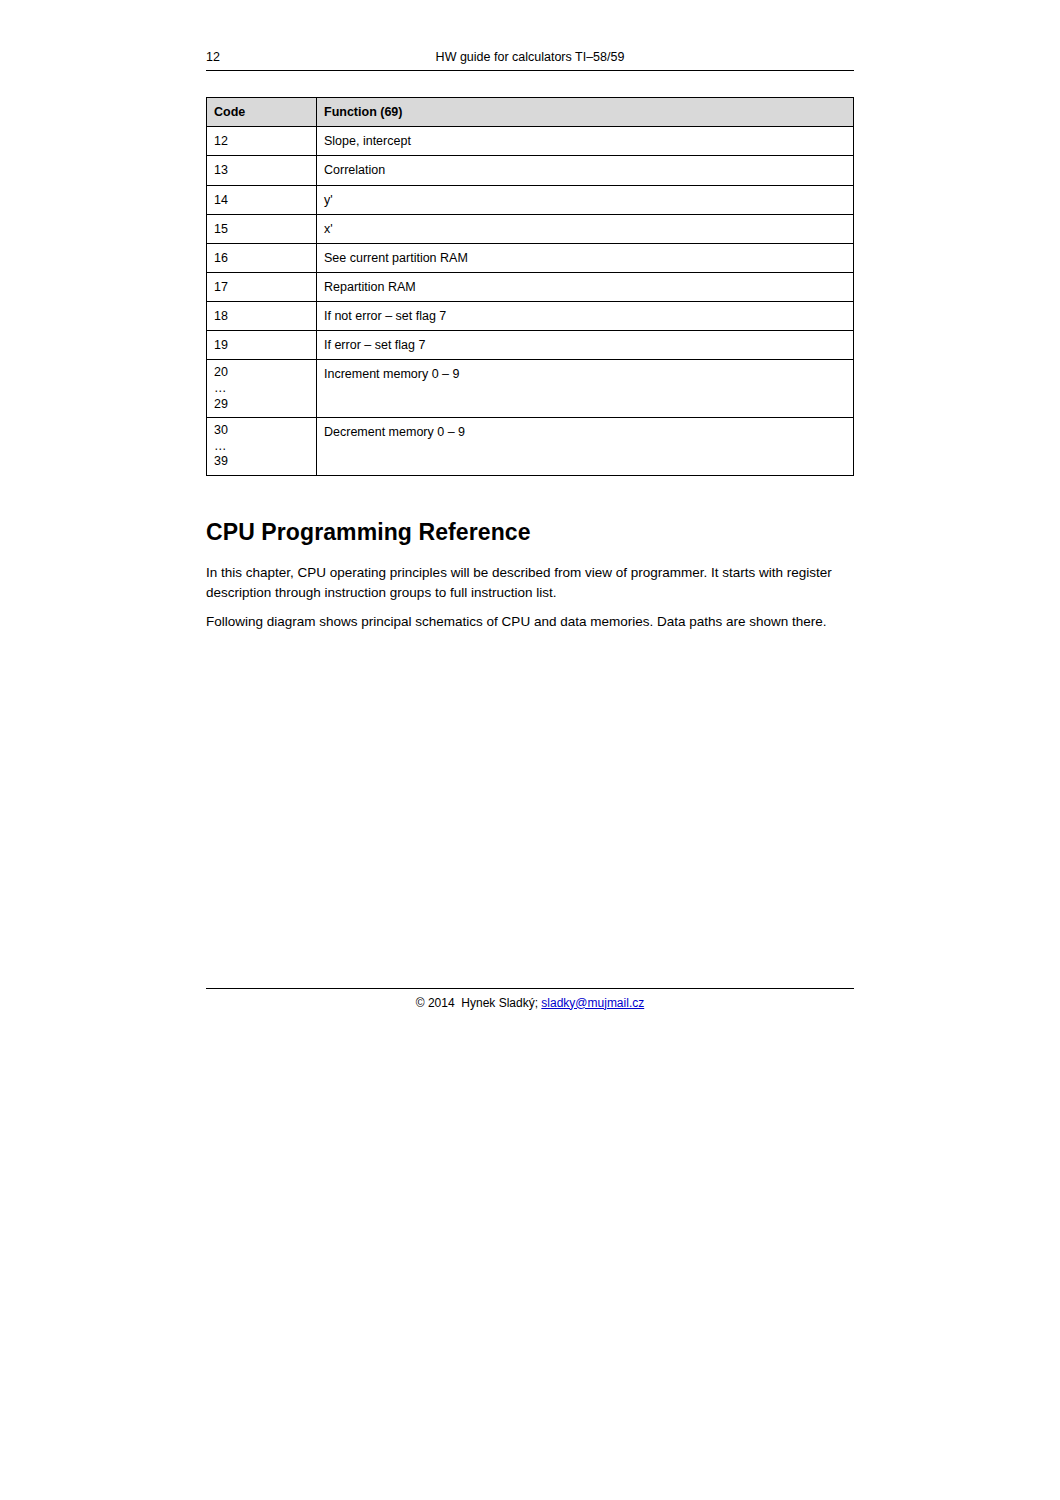12
HW guide for calculators TI–58/59
| Code | Function (69) |
| --- | --- |
| 12 | Slope, intercept |
| 13 | Correlation |
| 14 | y' |
| 15 | x' |
| 16 | See current partition RAM |
| 17 | Repartition RAM |
| 18 | If not error – set flag 7 |
| 19 | If error – set flag 7 |
| 20 … 29 | Increment memory 0 – 9 |
| 30 … 39 | Decrement memory 0 – 9 |
CPU Programming Reference
In this chapter, CPU operating principles will be described from view of programmer. It starts with register description through instruction groups to full instruction list.
Following diagram shows principal schematics of CPU and data memories. Data paths are shown there.
© 2014 Hynek Sladký; sladky@mujmail.cz